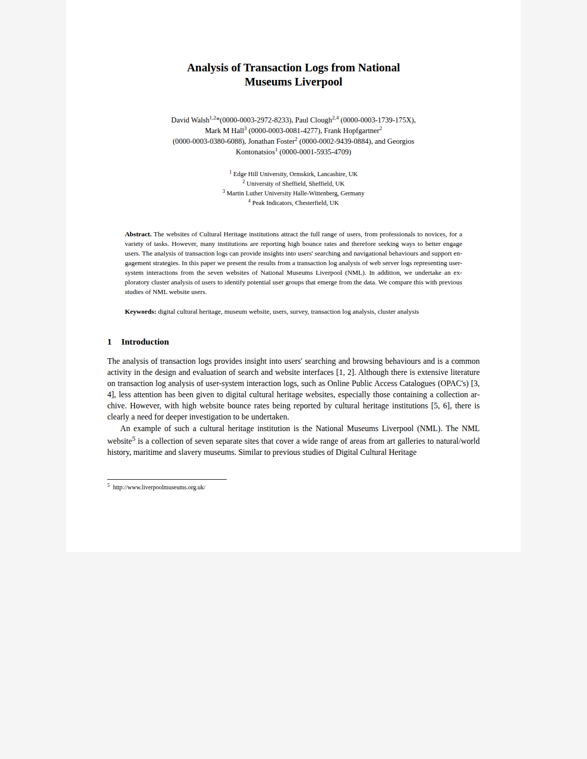Analysis of Transaction Logs from National
Museums Liverpool
David Walsh1,2*(0000-0003-2972-8233), Paul Clough2,4 (0000-0003-1739-175X),
Mark M Hall3 (0000-0003-0081-4277), Frank Hopfgartner2
(0000-0003-0380-6088), Jonathan Foster2 (0000-0002-9439-0884), and Georgios
Kontonatsios1 (0000-0001-5935-4709)
1 Edge Hill University, Ormskirk, Lancashire, UK
2 University of Sheffield, Sheffield, UK
3 Martin Luther University Halle-Wittenberg, Germany
4 Peak Indicators, Chesterfield, UK
Abstract. The websites of Cultural Heritage institutions attract the full range of users, from professionals to novices, for a variety of tasks. However, many institutions are reporting high bounce rates and therefore seeking ways to better engage users. The analysis of transaction logs can provide insights into users' searching and navigational behaviours and support engagement strategies. In this paper we present the results from a transaction log analysis of web server logs representing user-system interactions from the seven websites of National Museums Liverpool (NML). In addition, we undertake an exploratory cluster analysis of users to identify potential user groups that emerge from the data. We compare this with previous studies of NML website users.
Keywords: digital cultural heritage, museum website, users, survey, transaction log analysis, cluster analysis
1 Introduction
The analysis of transaction logs provides insight into users' searching and browsing behaviours and is a common activity in the design and evaluation of search and website interfaces [1, 2]. Although there is extensive literature on transaction log analysis of user-system interaction logs, such as Online Public Access Catalogues (OPAC's) [3, 4], less attention has been given to digital cultural heritage websites, especially those containing a collection archive. However, with high website bounce rates being reported by cultural heritage institutions [5, 6], there is clearly a need for deeper investigation to be undertaken.
An example of such a cultural heritage institution is the National Museums Liverpool (NML). The NML website5 is a collection of seven separate sites that cover a wide range of areas from art galleries to natural/world history, maritime and slavery museums. Similar to previous studies of Digital Cultural Heritage
5 http://www.liverpoolmuseums.org.uk/